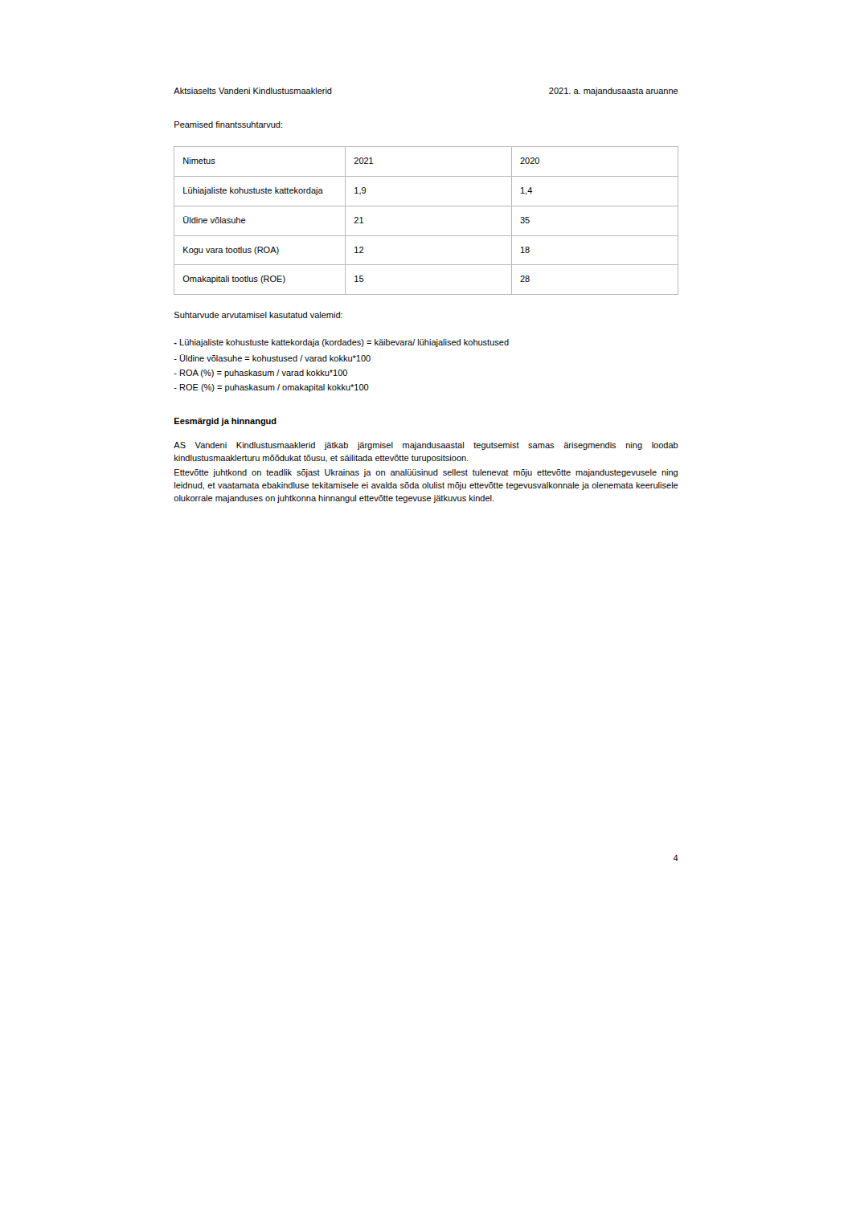Aktsiaselts Vandeni Kindlustusmaaklerid
2021. a. majandusaasta aruanne
Peamised finantssuhtarvud:
| Nimetus | 2021 | 2020 |
| Lühiajaliste kohustuste kattekordaja | 1,9 | 1,4 |
| Üldine võlasuhe | 21 | 35 |
| Kogu vara tootlus (ROA) | 12 | 18 |
| Omakapitali tootlus (ROE) | 15 | 28 |
Suhtarvude arvutamisel kasutatud valemid:
- Lühiajaliste kohustuste kattekordaja (kordades) = käibevara/ lühiajalised kohustused
- Üldine võlasuhe = kohustused / varad kokku*100
- ROA (%) = puhaskasum / varad kokku*100
- ROE (%) = puhaskasum / omakapital kokku*100
Eesmärgid ja hinnangud
AS Vandeni Kindlustusmaaklerid jätkab järgmisel majandusaastal tegutsemist samas ärisegmendis ning loodab kindlustusmaaklerturu mõõdukat tõusu, et säilitada ettevõtte turupositsioon.
Ettevõtte juhtkond on teadlik sõjast Ukrainas ja on analüüsinud sellest tulenevat mõju ettevõtte majandustegevusele ning leidnud, et vaatamata ebakindluse tekitamisele ei avalda sõda olulist mõju ettevõtte tegevusvalkonnale ja olenemata keerulisele olukorrale majanduses on juhtkonna hinnangul ettevõtte tegevuse jätkuvus kindel.
4